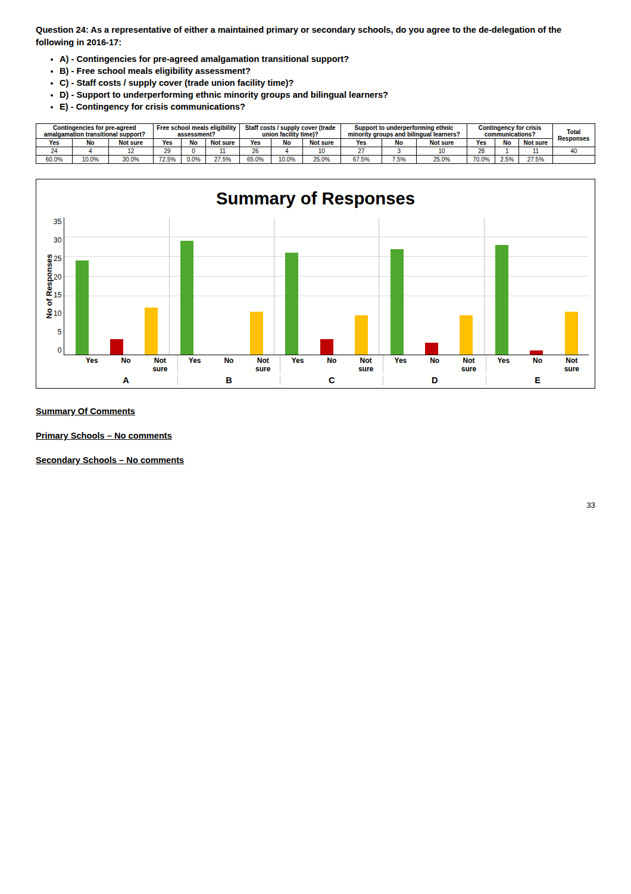Question 24: As a representative of either a maintained primary or secondary schools, do you agree to the de-delegation of the following in 2016-17:
A) - Contingencies for pre-agreed amalgamation transitional support?
B) - Free school meals eligibility assessment?
C) - Staff costs / supply cover (trade union facility time)?
D) - Support to underperforming ethnic minority groups and bilingual learners?
E) - Contingency for crisis communications?
| Contingencies for pre-agreed amalgamation transitional support? | Free school meals eligibility assessment? | Staff costs / supply cover (trade union facility time)? | Support to underperforming ethnic minority groups and bilingual learners? | Contingency for crisis communications? | Total Responses |
| --- | --- | --- | --- | --- | --- |
| Yes | No | Not sure | Yes | No | Not sure | Yes | No | Not sure | Yes | No | Not sure | Yes | No | Not sure |
| 24 | 4 | 12 | 29 | 0 | 11 | 26 | 4 | 10 | 27 | 3 | 10 | 28 | 1 | 11 | 40 |
| 60.0% | 10.0% | 30.0% | 72.5% | 0.0% | 27.5% | 65.0% | 10.0% | 25.0% | 67.5% | 7.5% | 25.0% | 70.0% | 2.5% | 27.5% | |
Summary of Responses
No of Responses
35
30
25
20
15
10
5
0
Yes No Not sure
Yes No Not sure
Yes No Not sure
Yes No Not sure
Yes No Not sure
A
B
C
D
E
Summary Of Comments
Primary Schools – No comments
Secondary Schools – No comments
33